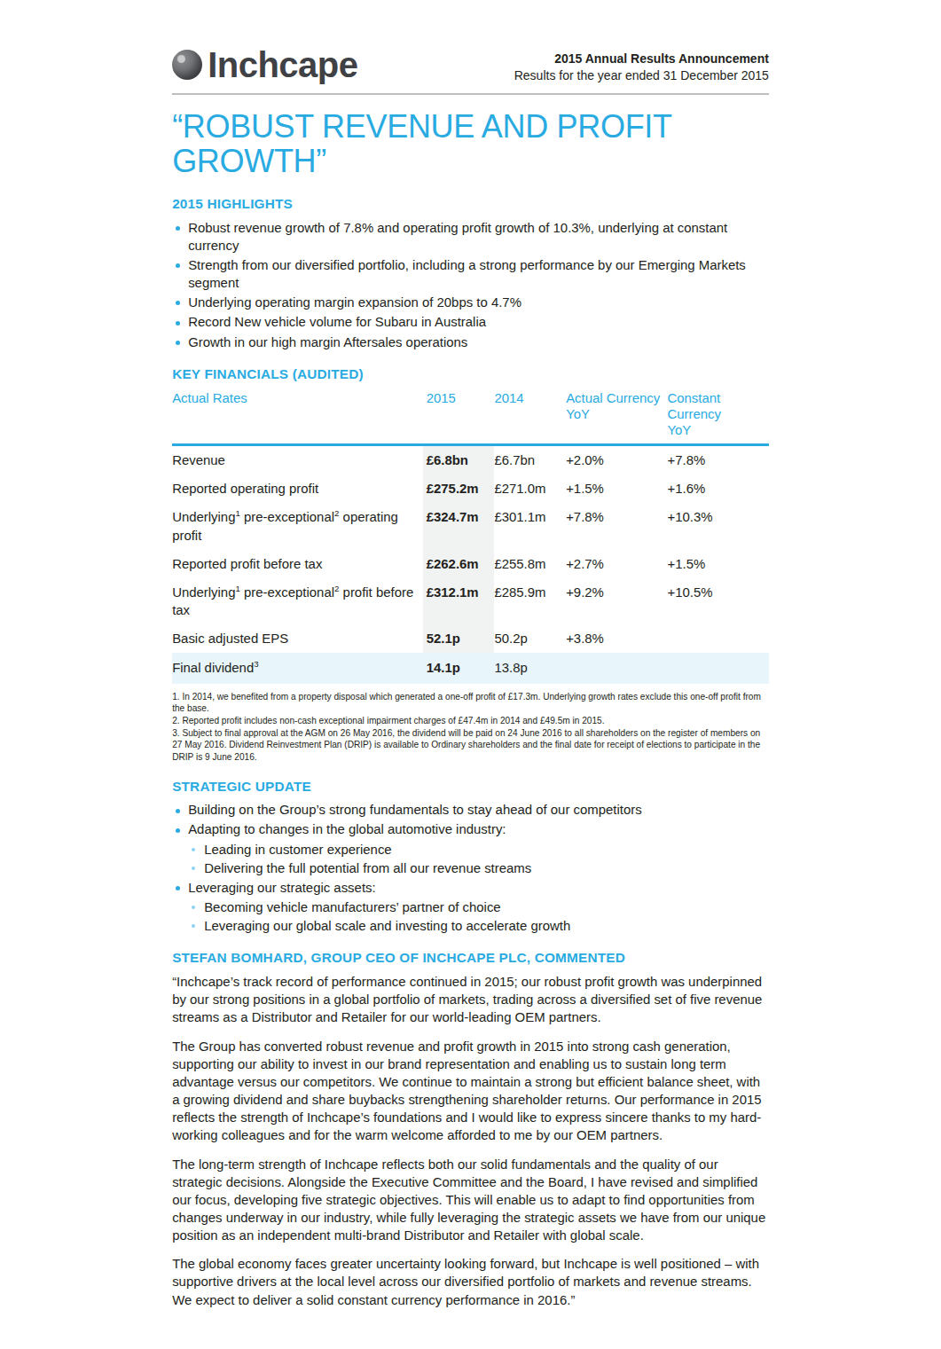Inchcape
2015 Annual Results Announcement
Results for the year ended 31 December 2015
“ROBUST REVENUE AND PROFIT GROWTH”
2015 HIGHLIGHTS
Robust revenue growth of 7.8% and operating profit growth of 10.3%, underlying at constant currency
Strength from our diversified portfolio, including a strong performance by our Emerging Markets segment
Underlying operating margin expansion of 20bps to 4.7%
Record New vehicle volume for Subaru in Australia
Growth in our high margin Aftersales operations
KEY FINANCIALS (AUDITED)
| Actual Rates | 2015 | 2014 | Actual Currency YoY | Constant Currency YoY |
| --- | --- | --- | --- | --- |
| Revenue | £6.8bn | £6.7bn | +2.0% | +7.8% |
| Reported operating profit | £275.2m | £271.0m | +1.5% | +1.6% |
| Underlying 1 pre-exceptional 2 operating profit | £324.7m | £301.1m | +7.8% | +10.3% |
| Reported profit before tax | £262.6m | £255.8m | +2.7% | +1.5% |
| Underlying 1 pre-exceptional 2 profit before tax | £312.1m | £285.9m | +9.2% | +10.5% |
| Basic adjusted EPS | 52.1p | 50.2p | +3.8% | |
| Final dividend 3 | 14.1p | 13.8p | | |
1. In 2014, we benefited from a property disposal which generated a one-off profit of £17.3m. Underlying growth rates exclude this one-off profit from the base.
2. Reported profit includes non-cash exceptional impairment charges of £47.4m in 2014 and £49.5m in 2015.
3. Subject to final approval at the AGM on 26 May 2016, the dividend will be paid on 24 June 2016 to all shareholders on the register of members on 27 May 2016. Dividend Reinvestment Plan (DRIP) is available to Ordinary shareholders and the final date for receipt of elections to participate in the DRIP is 9 June 2016.
STRATEGIC UPDATE
Building on the Group’s strong fundamentals to stay ahead of our competitors
Adapting to changes in the global automotive industry:
Leading in customer experience
Delivering the full potential from all our revenue streams
Leveraging our strategic assets:
Becoming vehicle manufacturers’ partner of choice
Leveraging our global scale and investing to accelerate growth
STEFAN BOMHARD, GROUP CEO OF INCHCAPE PLC, COMMENTED
“Inchcape’s track record of performance continued in 2015; our robust profit growth was underpinned by our strong positions in a global portfolio of markets, trading across a diversified set of five revenue streams as a Distributor and Retailer for our world-leading OEM partners.
The Group has converted robust revenue and profit growth in 2015 into strong cash generation, supporting our ability to invest in our brand representation and enabling us to sustain long term advantage versus our competitors. We continue to maintain a strong but efficient balance sheet, with a growing dividend and share buybacks strengthening shareholder returns. Our performance in 2015 reflects the strength of Inchcape’s foundations and I would like to express sincere thanks to my hard-working colleagues and for the warm welcome afforded to me by our OEM partners.
The long-term strength of Inchcape reflects both our solid fundamentals and the quality of our strategic decisions. Alongside the Executive Committee and the Board, I have revised and simplified our focus, developing five strategic objectives. This will enable us to adapt to find opportunities from changes underway in our industry, while fully leveraging the strategic assets we have from our unique position as an independent multi-brand Distributor and Retailer with global scale.
The global economy faces greater uncertainty looking forward, but Inchcape is well positioned – with supportive drivers at the local level across our diversified portfolio of markets and revenue streams. We expect to deliver a solid constant currency performance in 2016.”